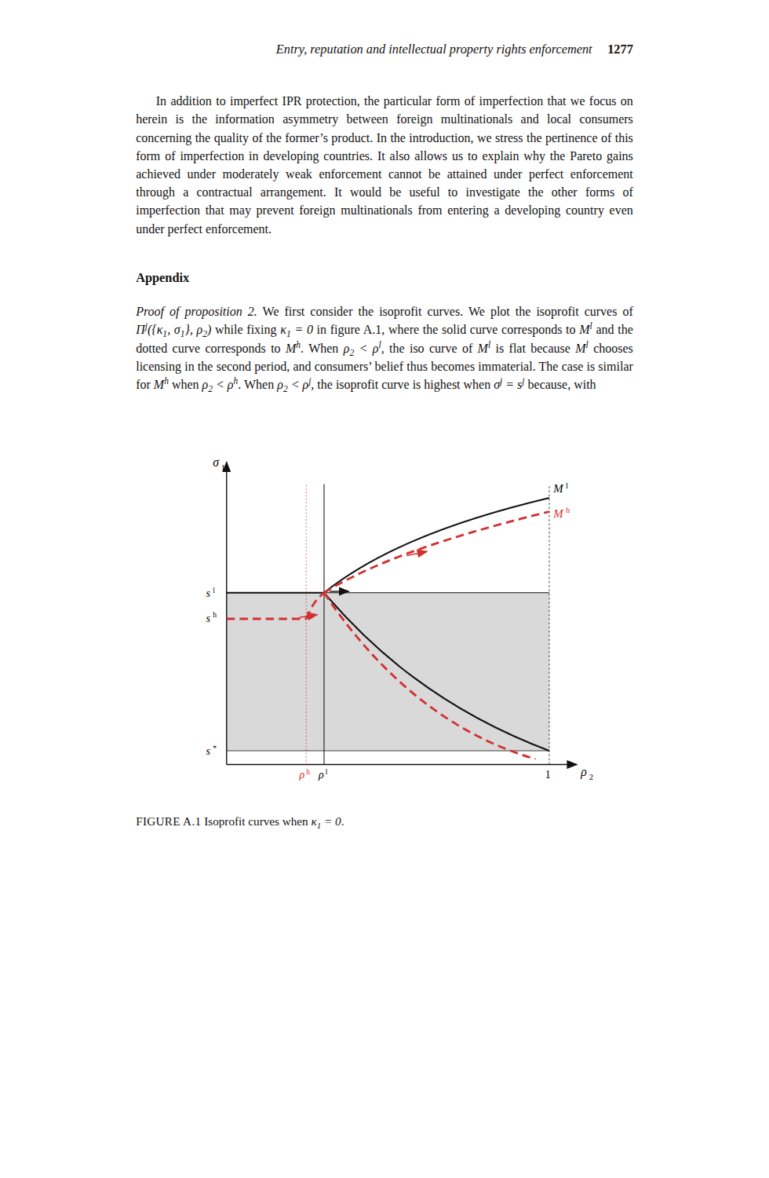Entry, reputation and intellectual property rights enforcement 1277
In addition to imperfect IPR protection, the particular form of imperfection that we focus on herein is the information asymmetry between foreign multinationals and local consumers concerning the quality of the former’s product. In the introduction, we stress the pertinence of this form of imperfection in developing countries. It also allows us to explain why the Pareto gains achieved under moderately weak enforcement cannot be attained under perfect enforcement through a contractual arrangement. It would be useful to investigate the other forms of imperfection that may prevent foreign multinationals from entering a developing country even under perfect enforcement.
Appendix
Proof of proposition 2. We first consider the isoprofit curves. We plot the isoprofit curves of Πj({κ1, σ1}, ρ2) while fixing κ1 = 0 in figure A.1, where the solid curve corresponds to Ml and the dotted curve corresponds to Mh. When ρ2 < ρl, the iso curve of Ml is flat because Ml chooses licensing in the second period, and consumers’ belief thus becomes immaterial. The case is similar for Mh when ρ2 < ρh. When ρ2 < ρj, the isoprofit curve is highest when σj = sj because, with
σ 1 ρ 2 s l s h s * ρ h ρ l 1 M l M h
FIGURE A.1 Isoprofit curves when κ1 = 0.